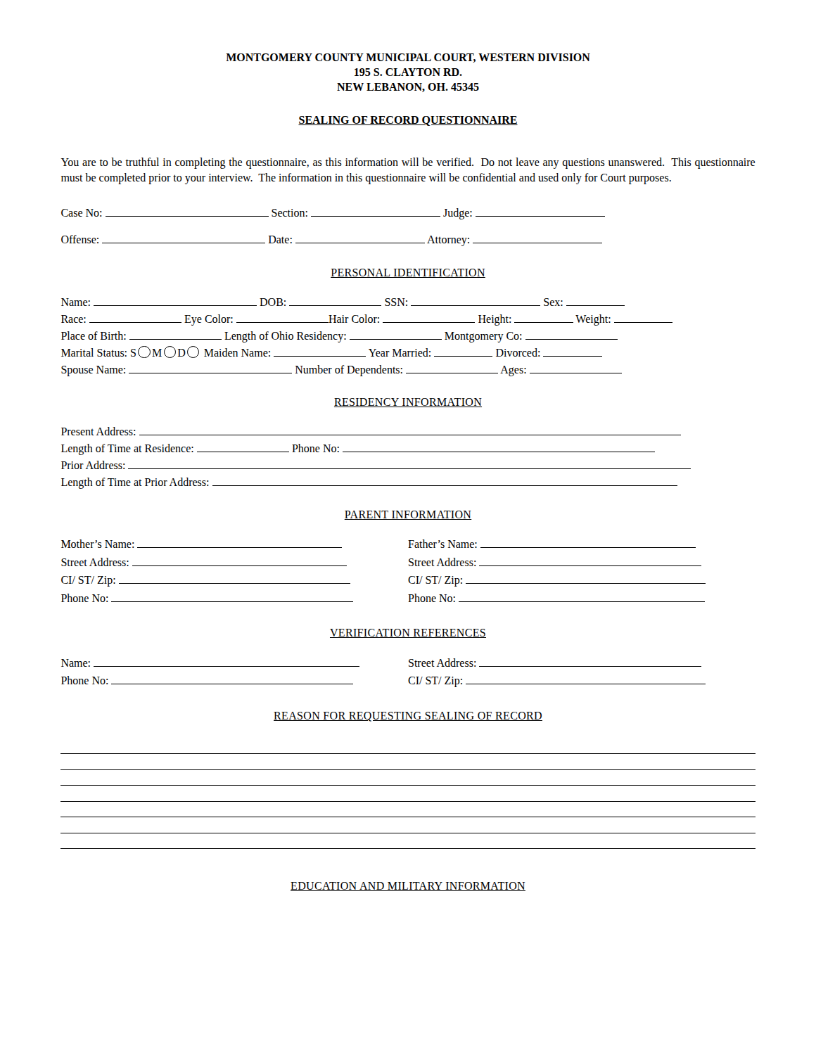MONTGOMERY COUNTY MUNICIPAL COURT, WESTERN DIVISION
195 S. CLAYTON RD.
NEW LEBANON, OH. 45345
SEALING OF RECORD QUESTIONNAIRE
You are to be truthful in completing the questionnaire, as this information will be verified. Do not leave any questions unanswered. This questionnaire must be completed prior to your interview. The information in this questionnaire will be confidential and used only for Court purposes.
Case No: Section: Judge:
Offense: Date: Attorney:
PERSONAL IDENTIFICATION
Name: DOB: SSN: Sex:
Race: Eye Color: Hair Color: Height: Weight:
Place of Birth: Length of Ohio Residency: Montgomery Co:
Marital Status: S M D Maiden Name: Year Married: Divorced:
Spouse Name: Number of Dependents: Ages:
RESIDENCY INFORMATION
Present Address:
Length of Time at Residence: Phone No:
Prior Address:
Length of Time at Prior Address:
PARENT INFORMATION
| Mother’s Name: | Father’s Name: |
| Street Address: | Street Address: |
| CI/ ST/ Zip: | CI/ ST/ Zip: |
| Phone No: | Phone No: |
VERIFICATION REFERENCES
| Name: | Street Address: |
| Phone No: | CI/ ST/ Zip: |
REASON FOR REQUESTING SEALING OF RECORD
EDUCATION AND MILITARY INFORMATION